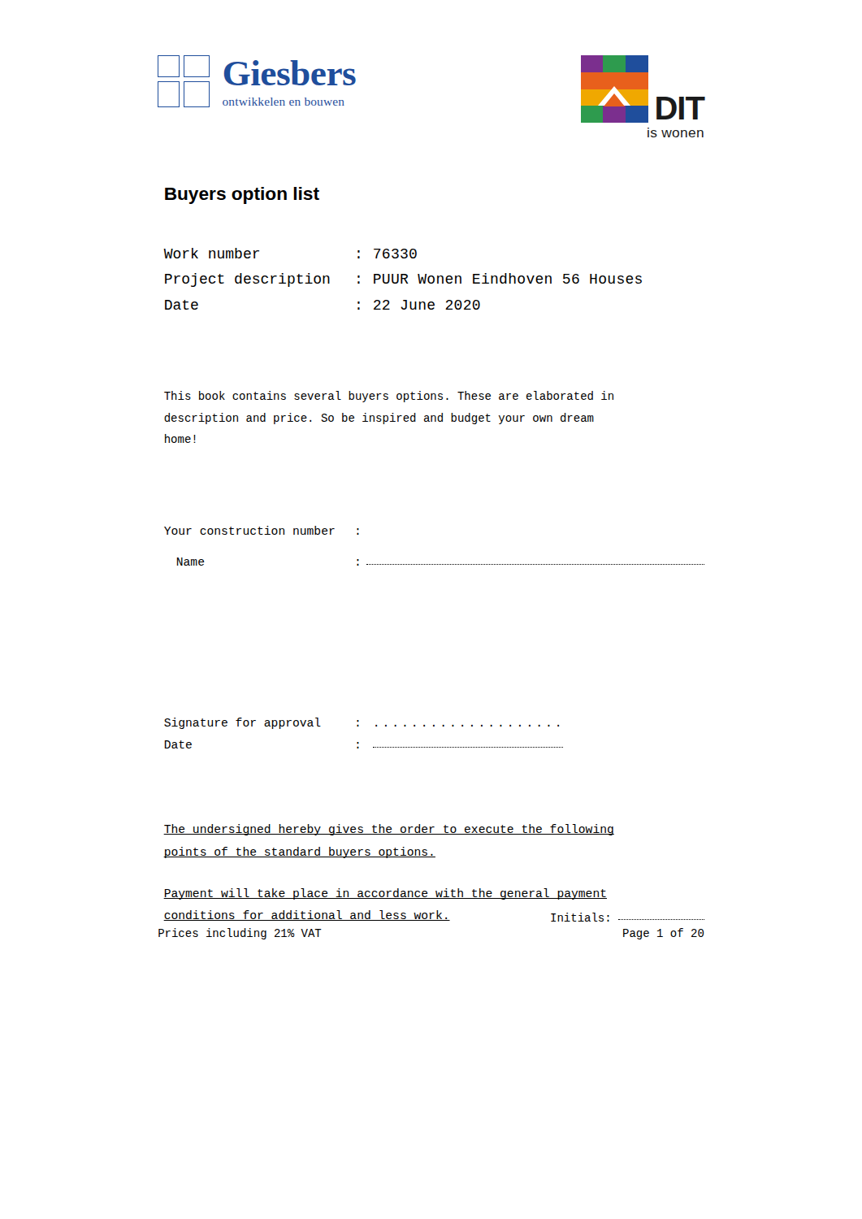Giesbers
ontwikkelen en bouwen
DIT
is wonen
Buyers option list
Work number
:
76330
Project description
:
PUUR Wonen Eindhoven 56 Houses
Date
:
22 June 2020
This book contains several buyers options. These are elaborated in description and price. So be inspired and budget your own dream home!
Your construction number
:
Name
:
Signature for approval
:
....................
Date
:
The undersigned hereby gives the order to execute the following points of the standard buyers options.
Payment will take place in accordance with the general payment conditions for additional and less work.
Initials:
Prices including 21% VAT
Page 1 of 20